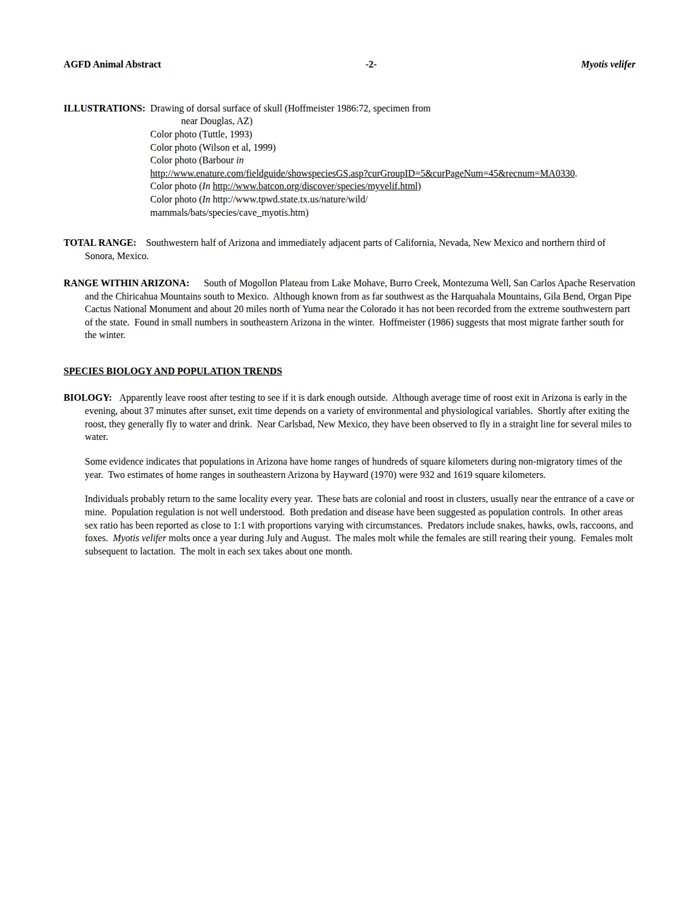AGFD Animal Abstract -2- Myotis velifer
ILLUSTRATIONS:
Drawing of dorsal surface of skull (Hoffmeister 1986:72, specimen from
near Douglas, AZ)
Color photo (Tuttle, 1993)
Color photo (Wilson et al, 1999)
Color photo (Barbour in
http://www.enature.com/fieldguide/showspeciesGS.asp?curGroupID=5&curPageNum=45&recnum=MA0330.
Color photo (In http://www.batcon.org/discover/species/myvelif.html)
Color photo (In http://www.tpwd.state.tx.us/nature/wild/
mammals/bats/species/cave_myotis.htm)
TOTAL RANGE: Southwestern half of Arizona and immediately adjacent parts of California, Nevada, New Mexico and northern third of Sonora, Mexico.
RANGE WITHIN ARIZONA: South of Mogollon Plateau from Lake Mohave, Burro Creek, Montezuma Well, San Carlos Apache Reservation and the Chiricahua Mountains south to Mexico. Although known from as far southwest as the Harquahala Mountains, Gila Bend, Organ Pipe Cactus National Monument and about 20 miles north of Yuma near the Colorado it has not been recorded from the extreme southwestern part of the state. Found in small numbers in southeastern Arizona in the winter. Hoffmeister (1986) suggests that most migrate farther south for the winter.
SPECIES BIOLOGY AND POPULATION TRENDS
BIOLOGY: Apparently leave roost after testing to see if it is dark enough outside. Although average time of roost exit in Arizona is early in the evening, about 37 minutes after sunset, exit time depends on a variety of environmental and physiological variables. Shortly after exiting the roost, they generally fly to water and drink. Near Carlsbad, New Mexico, they have been observed to fly in a straight line for several miles to water.
Some evidence indicates that populations in Arizona have home ranges of hundreds of square kilometers during non-migratory times of the year. Two estimates of home ranges in southeastern Arizona by Hayward (1970) were 932 and 1619 square kilometers.
Individuals probably return to the same locality every year. These bats are colonial and roost in clusters, usually near the entrance of a cave or mine. Population regulation is not well understood. Both predation and disease have been suggested as population controls. In other areas sex ratio has been reported as close to 1:1 with proportions varying with circumstances. Predators include snakes, hawks, owls, raccoons, and foxes. Myotis velifer molts once a year during July and August. The males molt while the females are still rearing their young. Females molt subsequent to lactation. The molt in each sex takes about one month.